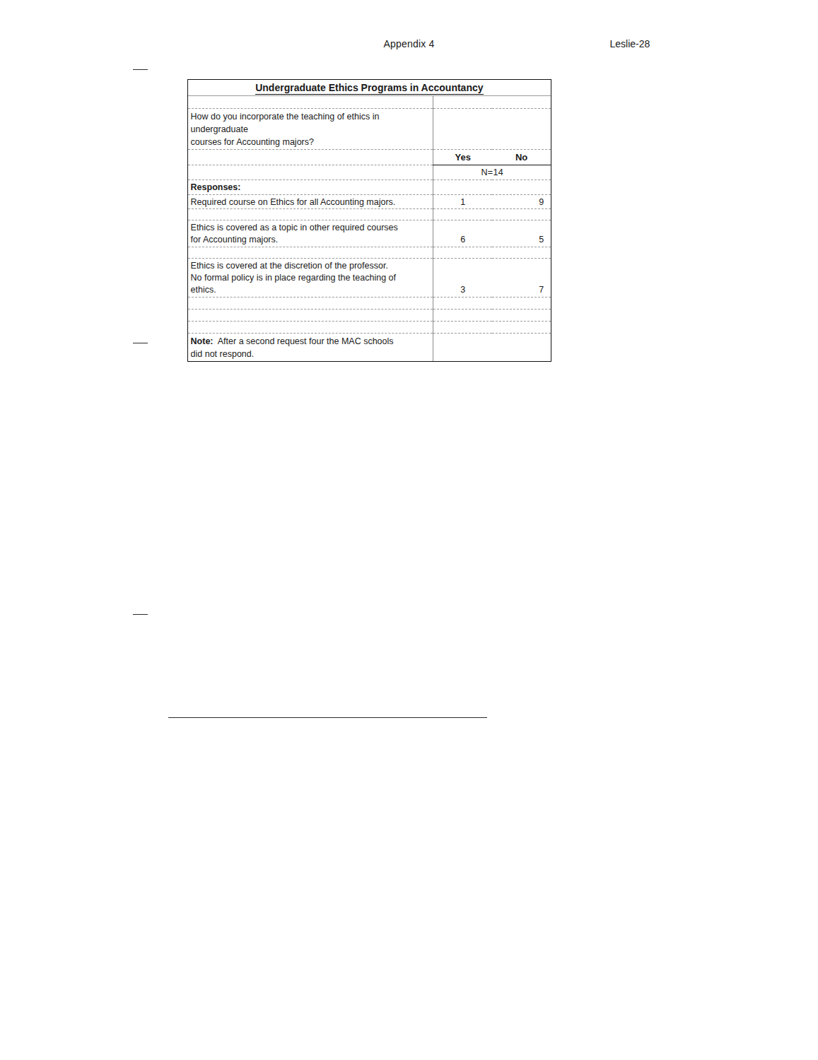Appendix 4
Leslie-28
| Undergraduate Ethics Programs in Accountancy |
| How do you incorporate the teaching of ethics in undergraduate courses for Accounting majors? | | |
| | Yes | No |
| | N=14 |
| Responses: | | |
| Required course on Ethics for all Accounting majors. | 1 | 9 |
| Ethics is covered as a topic in other required courses for Accounting majors. | 6 | 5 |
| Ethics is covered at the discretion of the professor. No formal policy is in place regarding the teaching of ethics. | 3 | 7 |
| Note: After a second request four the MAC schools did not respond. | | |